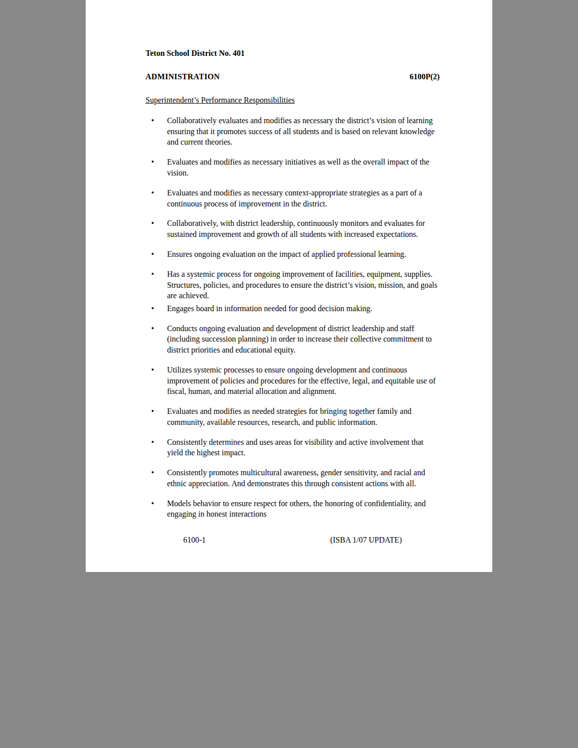Teton School District No. 401
ADMINISTRATION 6100P(2)
Superintendent’s Performance Responsibilities
Collaboratively evaluates and modifies as necessary the district’s vision of learning ensuring that it promotes success of all students and is based on relevant knowledge and current theories.
Evaluates and modifies as necessary initiatives as well as the overall impact of the vision.
Evaluates and modifies as necessary context-appropriate strategies as a part of a continuous process of improvement in the district.
Collaboratively, with district leadership, continuously monitors and evaluates for sustained improvement and growth of all students with increased expectations.
Ensures ongoing evaluation on the impact of applied professional learning.
Has a systemic process for ongoing improvement of facilities, equipment, supplies. Structures, policies, and procedures to ensure the district’s vision, mission, and goals are achieved.
Engages board in information needed for good decision making.
Conducts ongoing evaluation and development of district leadership and staff (including succession planning) in order to increase their collective commitment to district priorities and educational equity.
Utilizes systemic processes to ensure ongoing development and continuous improvement of policies and procedures for the effective, legal, and equitable use of fiscal, human, and material allocation and alignment.
Evaluates and modifies as needed strategies for bringing together family and community, available resources, research, and public information.
Consistently determines and uses areas for visibility and active involvement that yield the highest impact.
Consistently promotes multicultural awareness, gender sensitivity, and racial and ethnic appreciation. And demonstrates this through consistent actions with all.
Models behavior to ensure respect for others, the honoring of confidentiality, and engaging in honest interactions
6100-1 (ISBA 1/07 UPDATE)